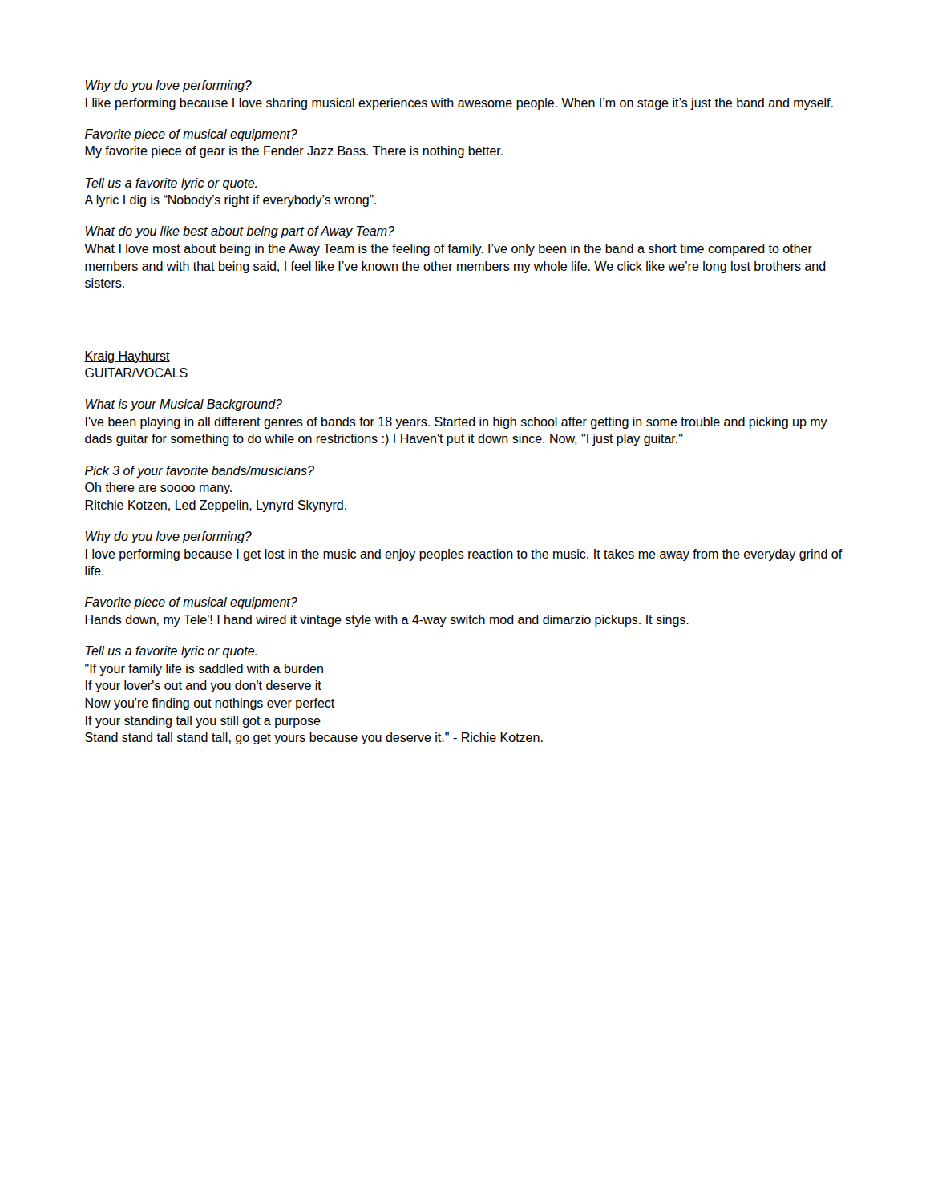Why do you love performing?
I like performing because I love sharing musical experiences with awesome people. When I’m on stage it’s just the band and myself.
Favorite piece of musical equipment?
My favorite piece of gear is the Fender Jazz Bass. There is nothing better.
Tell us a favorite lyric or quote.
A lyric I dig is “Nobody’s right if everybody’s wrong”.
What do you like best about being part of Away Team?
What I love most about being in the Away Team is the feeling of family. I’ve only been in the band a short time compared to other members and with that being said, I feel like I’ve known the other members my whole life. We click like we’re long lost brothers and sisters.
Kraig Hayhurst
GUITAR/VOCALS
What is your Musical Background?
I've been playing in all different genres of bands for 18 years. Started in high school after getting in some trouble and picking up my dads guitar for something to do while on restrictions :) I Haven't put it down since. Now, "I just play guitar."
Pick 3 of your favorite bands/musicians?
Oh there are soooo many.
Ritchie Kotzen, Led Zeppelin, Lynyrd Skynyrd.
Why do you love performing?
I love performing because I get lost in the music and enjoy peoples reaction to the music. It takes me away from the everyday grind of life.
Favorite piece of musical equipment?
Hands down, my Tele'! I hand wired it vintage style with a 4-way switch mod and dimarzio pickups. It sings.
Tell us a favorite lyric or quote.
"If your family life is saddled with a burden
If your lover's out and you don't deserve it
Now you're finding out nothings ever perfect
If your standing tall you still got a purpose
Stand stand tall stand tall, go get yours because you deserve it." - Richie Kotzen.